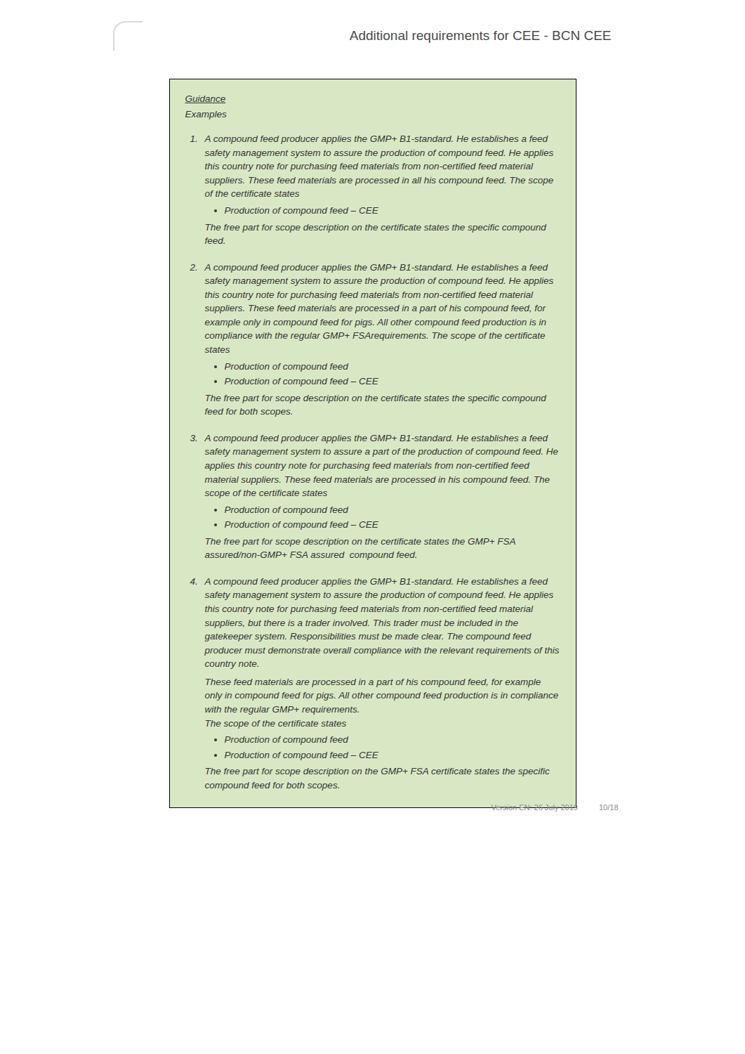Additional requirements for CEE - BCN CEE
Guidance
Examples
A compound feed producer applies the GMP+ B1-standard. He establishes a feed safety management system to assure the production of compound feed. He applies this country note for purchasing feed materials from non-certified feed material suppliers. These feed materials are processed in all his compound feed. The scope of the certificate states
Production of compound feed – CEE
The free part for scope description on the certificate states the specific compound feed.
A compound feed producer applies the GMP+ B1-standard. He establishes a feed safety management system to assure the production of compound feed. He applies this country note for purchasing feed materials from non-certified feed material suppliers. These feed materials are processed in a part of his compound feed, for example only in compound feed for pigs. All other compound feed production is in compliance with the regular GMP+ FSArequirements. The scope of the certificate states
Production of compound feed
Production of compound feed – CEE
The free part for scope description on the certificate states the specific compound feed for both scopes.
A compound feed producer applies the GMP+ B1-standard. He establishes a feed safety management system to assure a part of the production of compound feed. He applies this country note for purchasing feed materials from non-certified feed material suppliers. These feed materials are processed in his compound feed. The scope of the certificate states
Production of compound feed
Production of compound feed – CEE
The free part for scope description on the certificate states the GMP+ FSA assured/non-GMP+ FSA assured compound feed.
A compound feed producer applies the GMP+ B1-standard. He establishes a feed safety management system to assure the production of compound feed. He applies this country note for purchasing feed materials from non-certified feed material suppliers, but there is a trader involved. This trader must be included in the gatekeeper system. Responsibilities must be made clear. The compound feed producer must demonstrate overall compliance with the relevant requirements of this country note.
These feed materials are processed in a part of his compound feed, for example only in compound feed for pigs. All other compound feed production is in compliance with the regular GMP+ requirements.
The scope of the certificate states
Production of compound feed
Production of compound feed – CEE
The free part for scope description on the GMP+ FSA certificate states the specific compound feed for both scopes.
Version EN: 26 July 201910/18